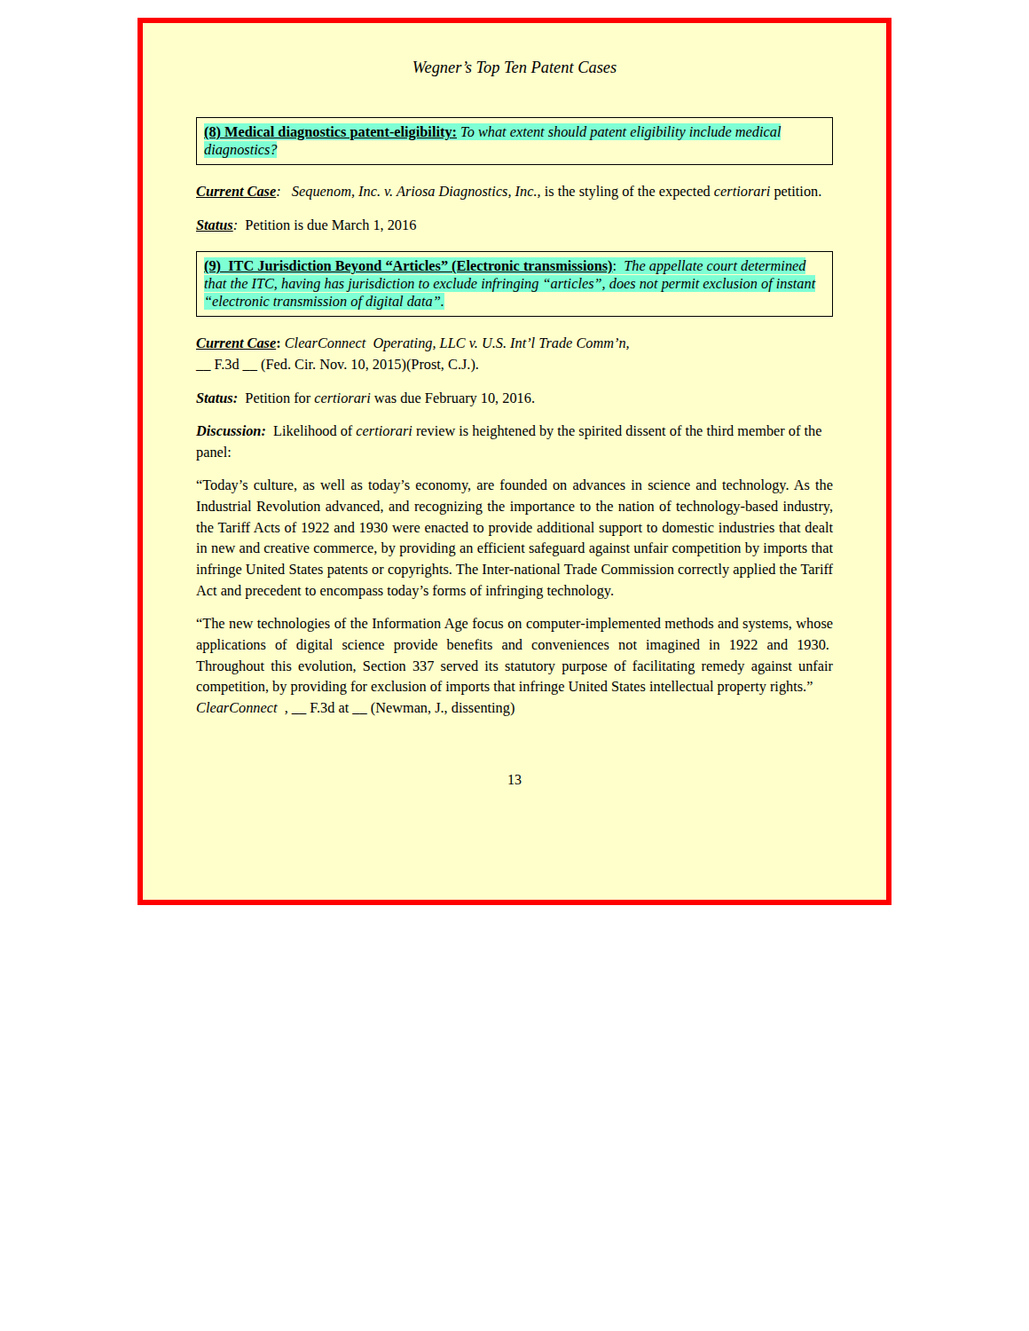Wegner’s Top Ten Patent Cases
(8) Medical diagnostics patent-eligibility: To what extent should patent eligibility include medical diagnostics?
Current Case: Sequenom, Inc. v. Ariosa Diagnostics, Inc., is the styling of the expected certiorari petition.
Status: Petition is due March 1, 2016
(9) ITC Jurisdiction Beyond “Articles” (Electronic transmissions): The appellate court determined that the ITC, having has jurisdiction to exclude infringing “articles”, does not permit exclusion of instant “electronic transmission of digital data”.
Current Case: ClearConnect Operating, LLC v. U.S. Int’l Trade Comm’n,
__ F.3d __ (Fed. Cir. Nov. 10, 2015)(Prost, C.J.).
Status: Petition for certiorari was due February 10, 2016.
Discussion: Likelihood of certiorari review is heightened by the spirited dissent of the third member of the panel:
“Today’s culture, as well as today’s economy, are founded on advances in science and technology. As the Industrial Revolution advanced, and recognizing the importance to the nation of technology-based industry, the Tariff Acts of 1922 and 1930 were enacted to provide additional support to domestic industries that dealt in new and creative commerce, by providing an efficient safeguard against unfair competition by imports that infringe United States patents or copyrights. The Inter-national Trade Commission correctly applied the Tariff Act and precedent to encompass today’s forms of infringing technology.
“The new technologies of the Information Age focus on computer-implemented methods and systems, whose applications of digital science provide benefits and conveniences not imagined in 1922 and 1930. Throughout this evolution, Section 337 served its statutory purpose of facilitating remedy against unfair competition, by providing for exclusion of imports that infringe United States intellectual property rights.”
ClearConnect , __ F.3d at __ (Newman, J., dissenting)
13